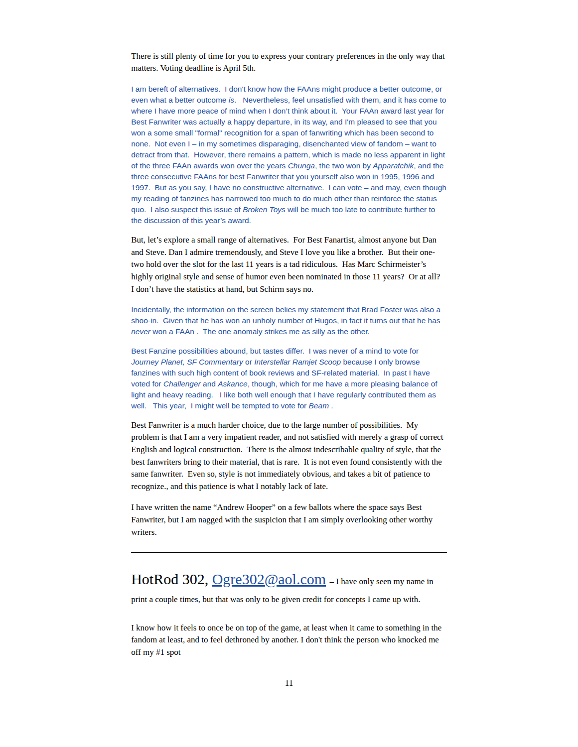There is still plenty of time for you to express your contrary preferences in the only way that matters. Voting deadline is April 5th.
I am bereft of alternatives. I don't know how the FAAns might produce a better outcome, or even what a better outcome is. Nevertheless, feel unsatisfied with them, and it has come to where I have more peace of mind when I don’t think about it. Your FAAn award last year for Best Fanwriter was actually a happy departure, in its way, and I'm pleased to see that you won a some small "formal" recognition for a span of fanwriting which has been second to none. Not even I – in my sometimes disparaging, disenchanted view of fandom – want to detract from that. However, there remains a pattern, which is made no less apparent in light of the three FAAn awards won over the years Chunga, the two won by Apparatchik, and the three consecutive FAAns for best Fanwriter that you yourself also won in 1995, 1996 and 1997. But as you say, I have no constructive alternative. I can vote – and may, even though my reading of fanzines has narrowed too much to do much other than reinforce the status quo. I also suspect this issue of Broken Toys will be much too late to contribute further to the discussion of this year’s award.
But, let’s explore a small range of alternatives. For Best Fanartist, almost anyone but Dan and Steve. Dan I admire tremendously, and Steve I love you like a brother. But their one-two hold over the slot for the last 11 years is a tad ridiculous. Has Marc Schirmeister’s highly original style and sense of humor even been nominated in those 11 years? Or at all? I don’t have the statistics at hand, but Schirm says no.
Incidentally, the information on the screen belies my statement that Brad Foster was also a shoo-in. Given that he has won an unholy number of Hugos, in fact it turns out that he has never won a FAAn . The one anomaly strikes me as silly as the other.
Best Fanzine possibilities abound, but tastes differ. I was never of a mind to vote for Journey Planet, SF Commentary or Interstellar Ramjet Scoop because I only browse fanzines with such high content of book reviews and SF-related material. In past I have voted for Challenger and Askance, though, which for me have a more pleasing balance of light and heavy reading. I like both well enough that I have regularly contributed them as well. This year, I might well be tempted to vote for Beam .
Best Fanwriter is a much harder choice, due to the large number of possibilities. My problem is that I am a very impatient reader, and not satisfied with merely a grasp of correct English and logical construction. There is the almost indescribable quality of style, that the best fanwriters bring to their material, that is rare. It is not even found consistently with the same fanwriter. Even so, style is not immediately obvious, and takes a bit of patience to recognize., and this patience is what I notably lack of late.
I have written the name “Andrew Hooper” on a few ballots where the space says Best Fanwriter, but I am nagged with the suspicion that I am simply overlooking other worthy writers.
HotRod 302, Ogre302@aol.com – I have only seen my name in print a couple times, but that was only to be given credit for concepts I came up with.
I know how it feels to once be on top of the game, at least when it came to something in the fandom at least, and to feel dethroned by another. I don't think the person who knocked me off my #1 spot
11